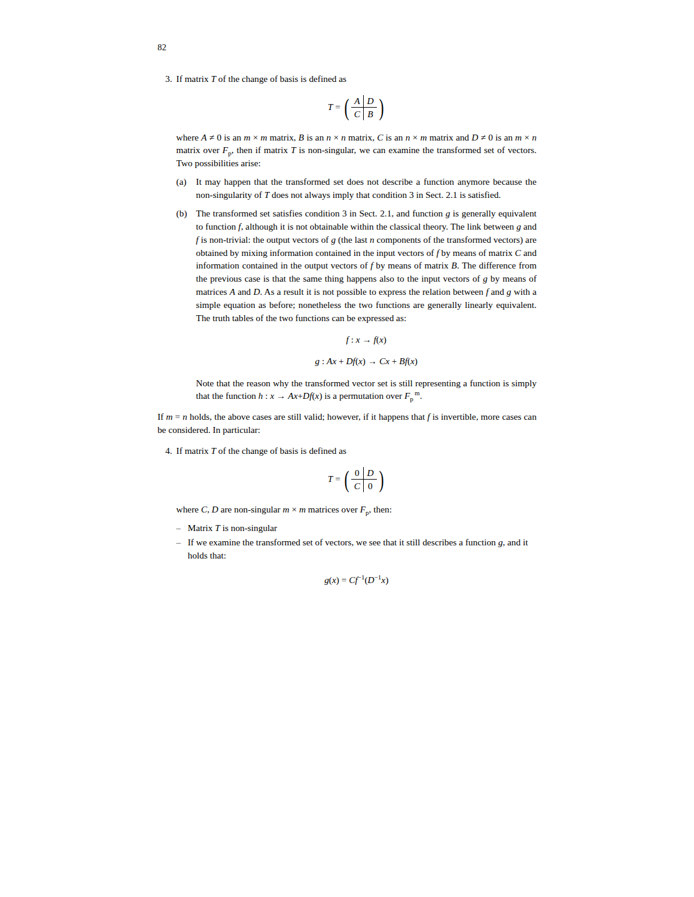82
3.
If matrix T of the change of basis is defined as
T = (
| A | D |
| C | B |
)
where A ≠ 0 is an m × m matrix, B is an n × n matrix, C is an n × m matrix and D ≠ 0 is an m × n matrix over Fp, then if matrix T is non-singular, we can examine the transformed set of vectors. Two possibilities arise:
(a)
It may happen that the transformed set does not describe a function anymore because the non-singularity of T does not always imply that condition 3 in Sect. 2.1 is satisfied.
(b)
The transformed set satisfies condition 3 in Sect. 2.1, and function g is generally equivalent to function f, although it is not obtainable within the classical theory. The link between g and f is non-trivial: the output vectors of g (the last n components of the transformed vectors) are obtained by mixing information contained in the input vectors of f by means of matrix C and information contained in the output vectors of f by means of matrix B. The difference from the previous case is that the same thing happens also to the input vectors of g by means of matrices A and D. As a result it is not possible to express the relation between f and g with a simple equation as before; nonetheless the two functions are generally linearly equivalent. The truth tables of the two functions can be expressed as:
f : x → f(x)
g : Ax + Df(x) → Cx + Bf(x)
Note that the reason why the transformed vector set is still representing a function is simply that the function h : x → Ax+Df(x) is a permutation over Fp m.
If m = n holds, the above cases are still valid; however, if it happens that f is invertible, more cases can be considered. In particular:
4.
If matrix T of the change of basis is defined as
T = (
| 0 | D |
| C | 0 |
)
where C, D are non-singular m × m matrices over Fp, then:
Matrix T is non-singular
If we examine the transformed set of vectors, we see that it still describes a function g, and it holds that:
g(x) = Cf−1(D−1x)